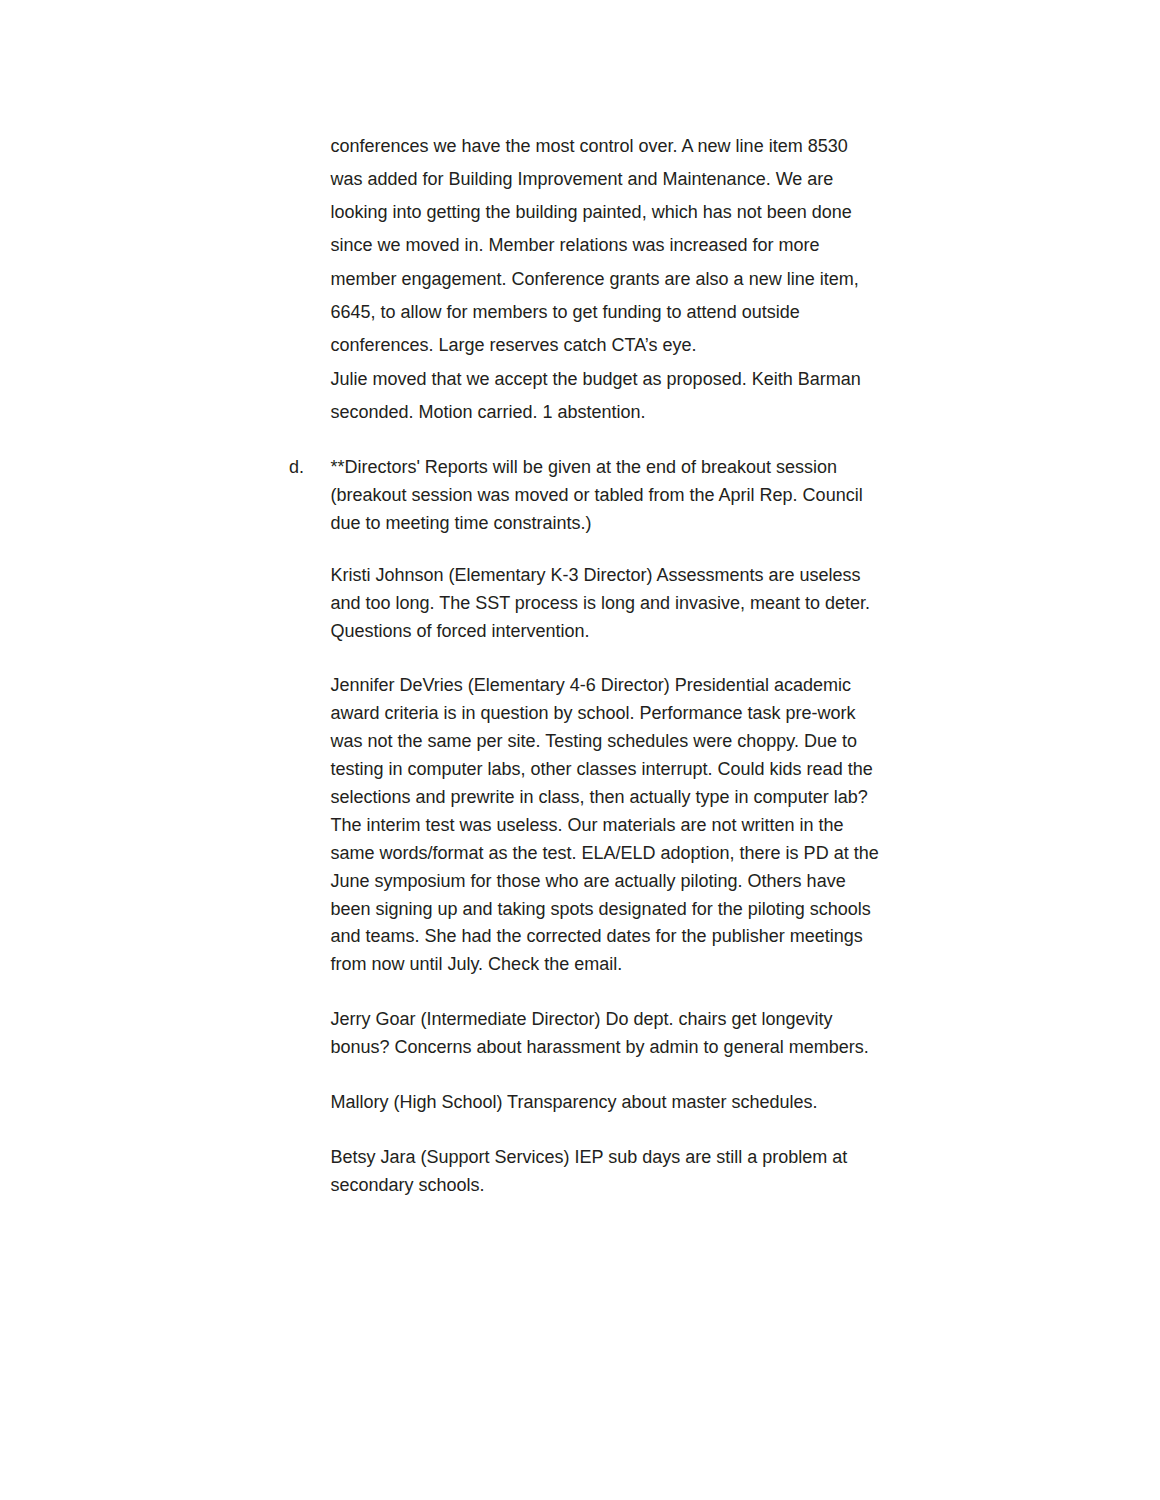conferences we have the most control over. A new line item 8530 was added for Building Improvement and Maintenance. We are looking into getting the building painted, which has not been done since we moved in. Member relations was increased for more member engagement. Conference grants are also a new line item, 6645, to allow for members to get funding to attend outside conferences. Large reserves catch CTA’s eye.
Julie moved that we accept the budget as proposed. Keith Barman seconded. Motion carried. 1 abstention.
d. **Directors' Reports will be given at the end of breakout session (breakout session was moved or tabled from the April Rep. Council due to meeting time constraints.)
Kristi Johnson (Elementary K-3 Director) Assessments are useless and too long. The SST process is long and invasive, meant to deter. Questions of forced intervention.
Jennifer DeVries (Elementary 4-6 Director) Presidential academic award criteria is in question by school. Performance task pre-work was not the same per site. Testing schedules were choppy. Due to testing in computer labs, other classes interrupt. Could kids read the selections and prewrite in class, then actually type in computer lab? The interim test was useless. Our materials are not written in the same words/format as the test. ELA/ELD adoption, there is PD at the June symposium for those who are actually piloting. Others have been signing up and taking spots designated for the piloting schools and teams. She had the corrected dates for the publisher meetings from now until July. Check the email.
Jerry Goar (Intermediate Director) Do dept. chairs get longevity bonus? Concerns about harassment by admin to general members.
Mallory (High School) Transparency about master schedules.
Betsy Jara (Support Services) IEP sub days are still a problem at secondary schools.